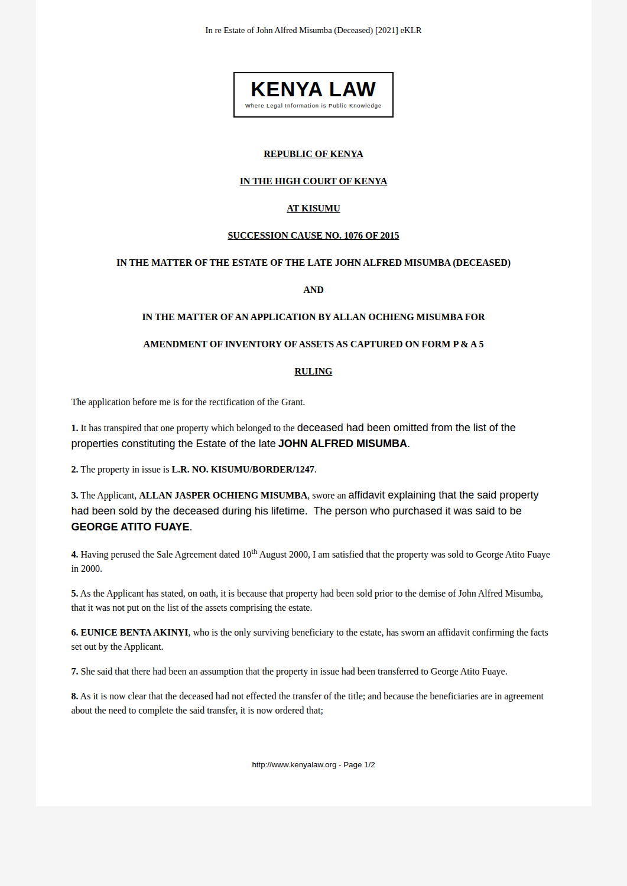In re Estate of John Alfred Misumba (Deceased) [2021] eKLR
KENYA LAW
Where Legal Information is Public Knowledge
REPUBLIC OF KENYA
IN THE HIGH COURT OF KENYA
AT KISUMU
SUCCESSION CAUSE NO. 1076 OF 2015
IN THE MATTER OF THE ESTATE OF THE LATE JOHN ALFRED MISUMBA (DECEASED)
AND
IN THE MATTER OF AN APPLICATION BY ALLAN OCHIENG MISUMBA FOR
AMENDMENT OF INVENTORY OF ASSETS AS CAPTURED ON FORM P & A 5
RULING
The application before me is for the rectification of the Grant.
1. It has transpired that one property which belonged to the deceased had been omitted from the list of the properties constituting the Estate of the late JOHN ALFRED MISUMBA.
2. The property in issue is L.R. NO. KISUMU/BORDER/1247.
3. The Applicant, ALLAN JASPER OCHIENG MISUMBA, swore an affidavit explaining that the said property had been sold by the deceased during his lifetime. The person who purchased it was said to be GEORGE ATITO FUAYE.
4. Having perused the Sale Agreement dated 10th August 2000, I am satisfied that the property was sold to George Atito Fuaye in 2000.
5. As the Applicant has stated, on oath, it is because that property had been sold prior to the demise of John Alfred Misumba, that it was not put on the list of the assets comprising the estate.
6. EUNICE BENTA AKINYI, who is the only surviving beneficiary to the estate, has sworn an affidavit confirming the facts set out by the Applicant.
7. She said that there had been an assumption that the property in issue had been transferred to George Atito Fuaye.
8. As it is now clear that the deceased had not effected the transfer of the title; and because the beneficiaries are in agreement about the need to complete the said transfer, it is now ordered that;
http://www.kenyalaw.org - Page 1/2